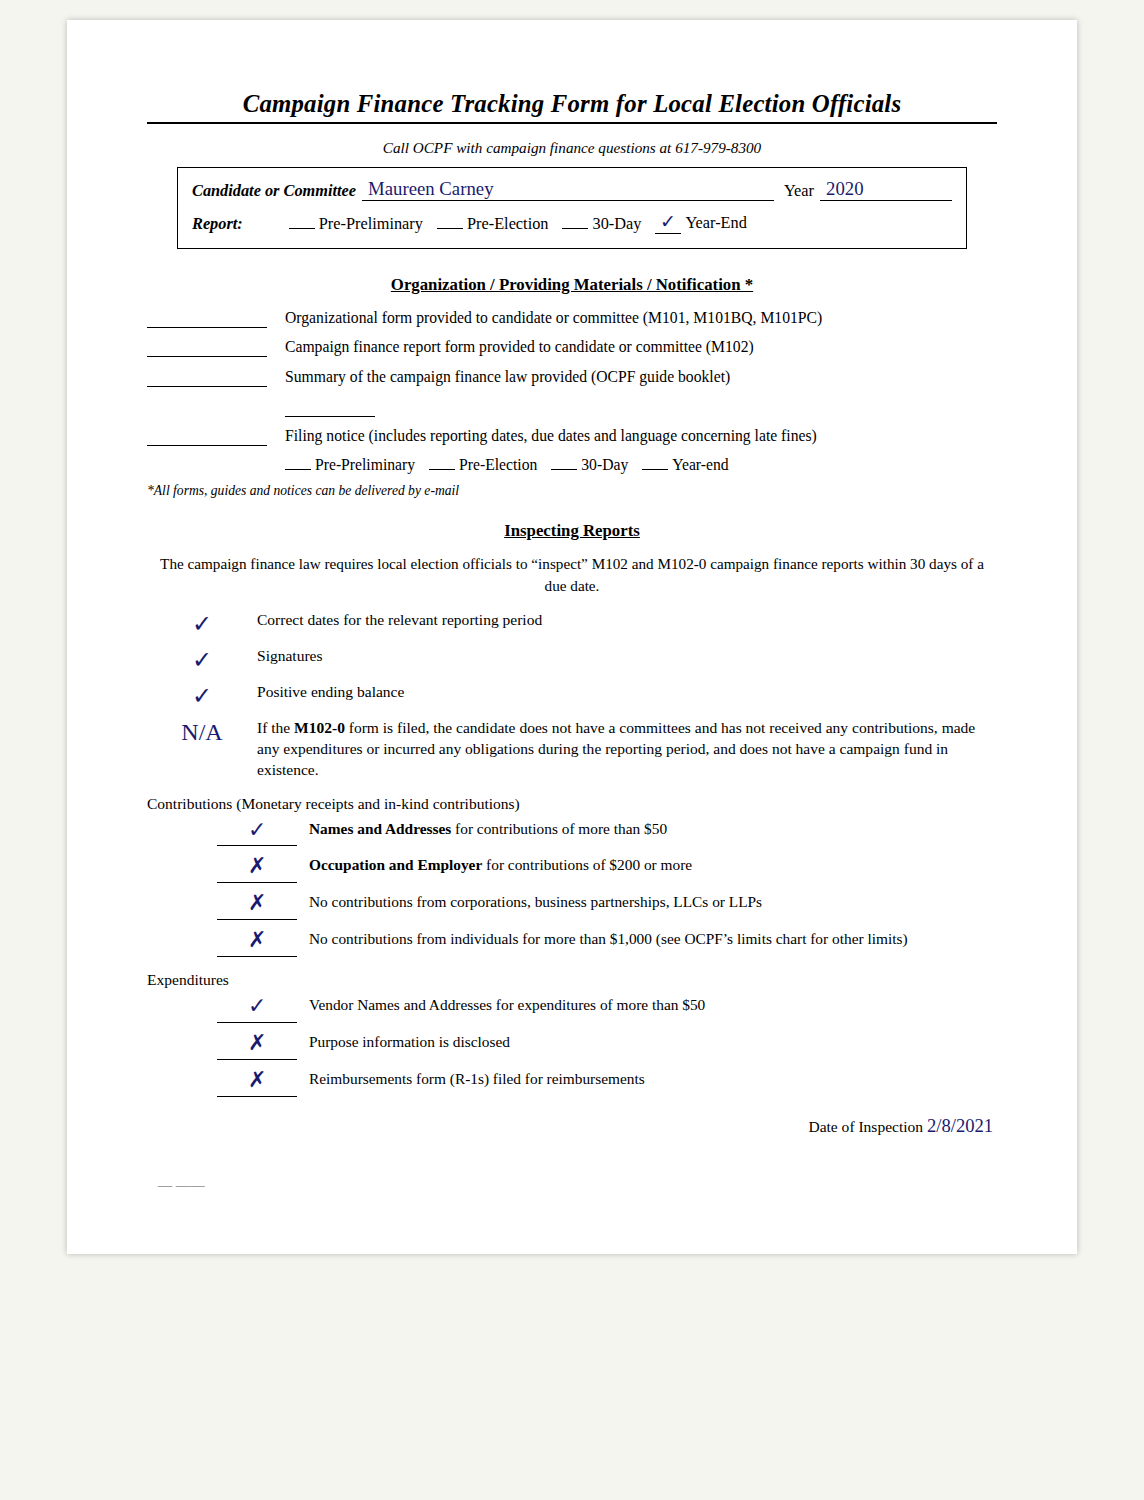Campaign Finance Tracking Form for Local Election Officials
Call OCPF with campaign finance questions at 617-979-8300
Candidate or Committee Maureen Carney Year 2020
Report: Pre-Preliminary Pre-Election 30-Day ✓Year-End
Organization / Providing Materials / Notification *
Organizational form provided to candidate or committee (M101, M101BQ, M101PC)
Campaign finance report form provided to candidate or committee (M102)
Summary of the campaign finance law provided (OCPF guide booklet)
Filing notice (includes reporting dates, due dates and language concerning late fines)
Pre-Preliminary Pre-Election 30-Day Year-end
*All forms, guides and notices can be delivered by e-mail
Inspecting Reports
The campaign finance law requires local election officials to “inspect” M102 and M102-0 campaign finance reports within 30 days of a due date.
✓
Correct dates for the relevant reporting period
✓
Signatures
✓
Positive ending balance
N/A
If the M102-0 form is filed, the candidate does not have a committees and has not received any contributions, made any expenditures or incurred any obligations during the reporting period, and does not have a campaign fund in existence.
Contributions (Monetary receipts and in-kind contributions)
✓
Names and Addresses for contributions of more than $50
✗
Occupation and Employer for contributions of $200 or more
✗
No contributions from corporations, business partnerships, LLCs or LLPs
✗
No contributions from individuals for more than $1,000 (see OCPF’s limits chart for other limits)
Expenditures
✓
Vendor Names and Addresses for expenditures of more than $50
✗
Purpose information is disclosed
✗
Reimbursements form (R-1s) filed for reimbursements
Date of Inspection 2/8/2021
— ——